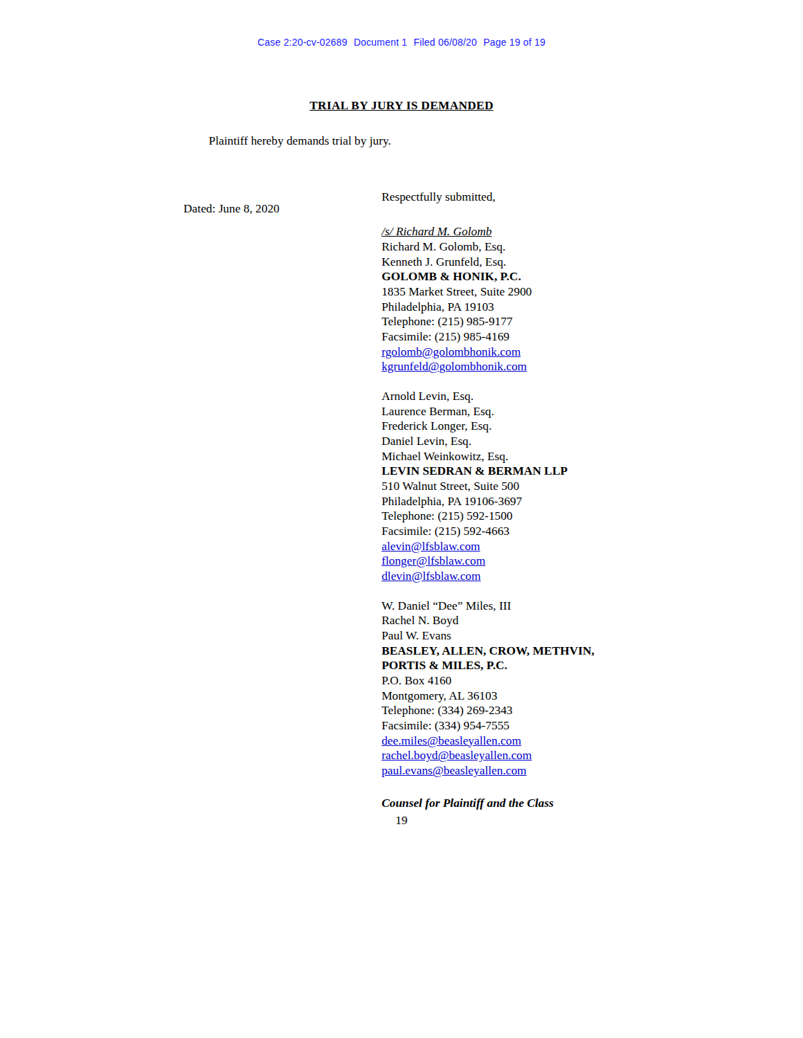Case 2:20-cv-02689 Document 1 Filed 06/08/20 Page 19 of 19
TRIAL BY JURY IS DEMANDED
Plaintiff hereby demands trial by jury.
Dated: June 8, 2020
Respectfully submitted,
/s/ Richard M. Golomb
Richard M. Golomb, Esq.
Kenneth J. Grunfeld, Esq.
GOLOMB & HONIK, P.C.
1835 Market Street, Suite 2900
Philadelphia, PA 19103
Telephone: (215) 985-9177
Facsimile: (215) 985-4169
rgolomb@golombhonik.com
kgrunfeld@golombhonik.com
Arnold Levin, Esq.
Laurence Berman, Esq.
Frederick Longer, Esq.
Daniel Levin, Esq.
Michael Weinkowitz, Esq.
LEVIN SEDRAN & BERMAN LLP
510 Walnut Street, Suite 500
Philadelphia, PA 19106-3697
Telephone: (215) 592-1500
Facsimile: (215) 592-4663
alevin@lfsblaw.com
flonger@lfsblaw.com
dlevin@lfsblaw.com
W. Daniel “Dee” Miles, III
Rachel N. Boyd
Paul W. Evans
BEASLEY, ALLEN, CROW, METHVIN,
PORTIS & MILES, P.C.
P.O. Box 4160
Montgomery, AL 36103
Telephone: (334) 269-2343
Facsimile: (334) 954-7555
dee.miles@beasleyallen.com
rachel.boyd@beasleyallen.com
paul.evans@beasleyallen.com
Counsel for Plaintiff and the Class
19